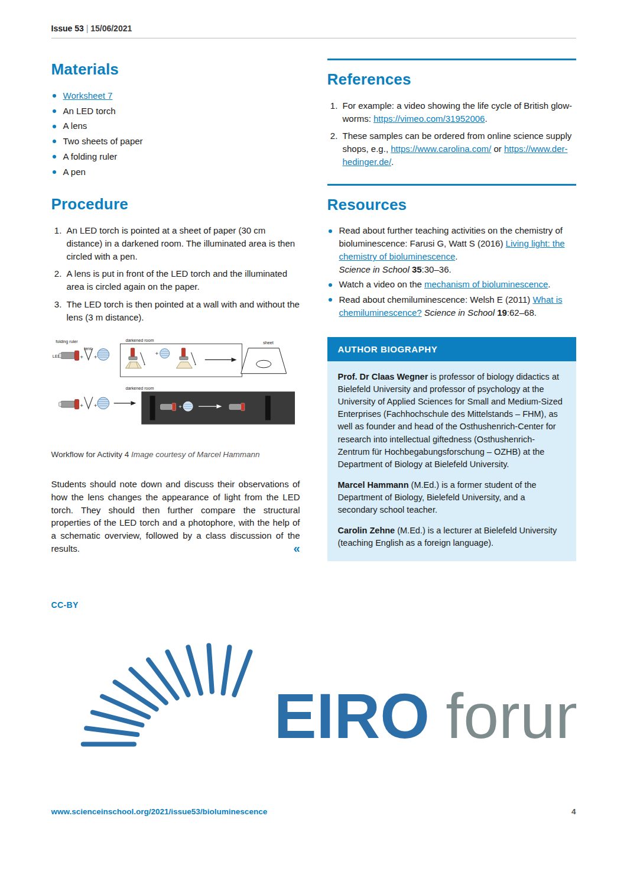Issue 53 | 15/06/2021
Materials
Worksheet 7
An LED torch
A lens
Two sheets of paper
A folding ruler
A pen
Procedure
An LED torch is pointed at a sheet of paper (30 cm distance) in a darkened room. The illuminated area is then circled with a pen.
A lens is put in front of the LED torch and the illuminated area is circled again on the paper.
The LED torch is then pointed at a wall with and without the lens (3 m distance).
folding ruler darkened room sheet LED lens + + + darkened room + + +
Workflow for Activity 4 Image courtesy of Marcel Hammann
Students should note down and discuss their observations of how the lens changes the appearance of light from the LED torch. They should then further compare the structural properties of the LED torch and a photophore, with the help of a schematic overview, followed by a class discussion of the results. «
References
For example: a video showing the life cycle of British glow-worms: https://vimeo.com/31952006.
These samples can be ordered from online science supply shops, e.g., https://www.carolina.com/ or https://www.der-hedinger.de/.
Resources
Read about further teaching activities on the chemistry of bioluminescence: Farusi G, Watt S (2016) Living light: the chemistry of bioluminescence.
Science in School 35:30–36.
Watch a video on the mechanism of bioluminescence.
Read about chemiluminescence: Welsh E (2011) What is chemiluminescence? Science in School 19:62–68.
AUTHOR BIOGRAPHY
Prof. Dr Claas Wegner is professor of biology didactics at Bielefeld University and professor of psychology at the University of Applied Sciences for Small and Medium-Sized Enterprises (Fachhochschule des Mittelstands – FHM), as well as founder and head of the Osthushenrich-Center for research into intellectual giftedness (Osthushenrich-Zentrum für Hochbegabungsforschung – OZHB) at the Department of Biology at Bielefeld University.
Marcel Hammann (M.Ed.) is a former student of the Department of Biology, Bielefeld University, and a secondary school teacher.
Carolin Zehne (M.Ed.) is a lecturer at Bielefeld University (teaching English as a foreign language).
CC-BY
EIRO forum
www.scienceinschool.org/2021/issue53/bioluminescence
4